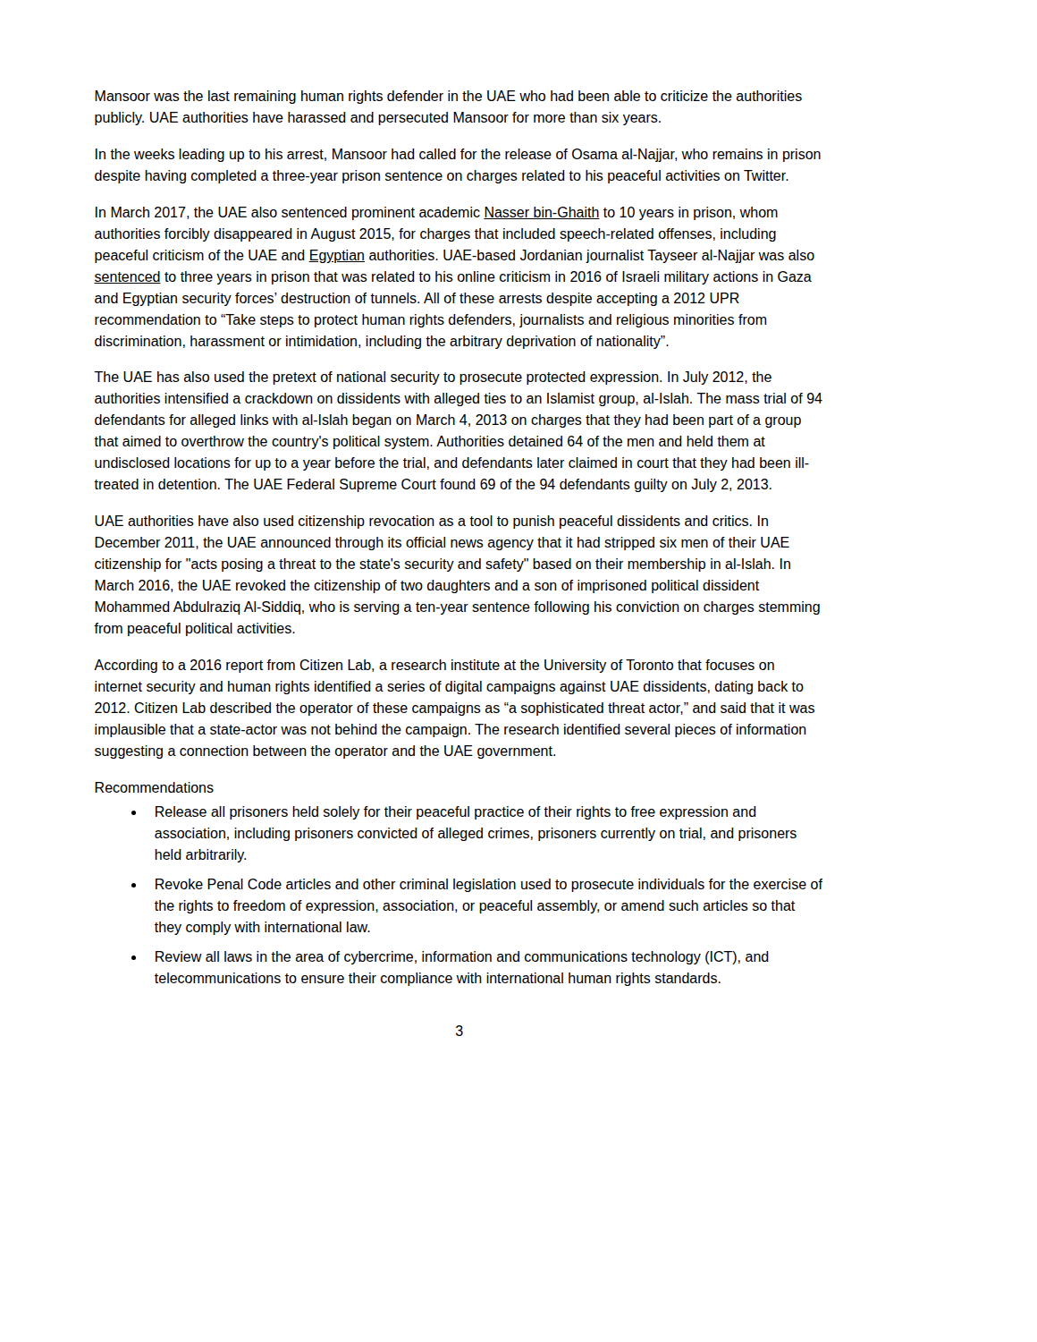Mansoor was the last remaining human rights defender in the UAE who had been able to criticize the authorities publicly. UAE authorities have harassed and persecuted Mansoor for more than six years.
In the weeks leading up to his arrest, Mansoor had called for the release of Osama al-Najjar, who remains in prison despite having completed a three-year prison sentence on charges related to his peaceful activities on Twitter.
In March 2017, the UAE also sentenced prominent academic Nasser bin-Ghaith to 10 years in prison, whom authorities forcibly disappeared in August 2015, for charges that included speech-related offenses, including peaceful criticism of the UAE and Egyptian authorities. UAE-based Jordanian journalist Tayseer al-Najjar was also sentenced to three years in prison that was related to his online criticism in 2016 of Israeli military actions in Gaza and Egyptian security forces’ destruction of tunnels. All of these arrests despite accepting a 2012 UPR recommendation to “Take steps to protect human rights defenders, journalists and religious minorities from discrimination, harassment or intimidation, including the arbitrary deprivation of nationality”.
The UAE has also used the pretext of national security to prosecute protected expression. In July 2012, the authorities intensified a crackdown on dissidents with alleged ties to an Islamist group, al-Islah. The mass trial of 94 defendants for alleged links with al-Islah began on March 4, 2013 on charges that they had been part of a group that aimed to overthrow the country's political system. Authorities detained 64 of the men and held them at undisclosed locations for up to a year before the trial, and defendants later claimed in court that they had been ill-treated in detention. The UAE Federal Supreme Court found 69 of the 94 defendants guilty on July 2, 2013.
UAE authorities have also used citizenship revocation as a tool to punish peaceful dissidents and critics. In December 2011, the UAE announced through its official news agency that it had stripped six men of their UAE citizenship for "acts posing a threat to the state's security and safety" based on their membership in al-Islah. In March 2016, the UAE revoked the citizenship of two daughters and a son of imprisoned political dissident Mohammed Abdulraziq Al-Siddiq, who is serving a ten-year sentence following his conviction on charges stemming from peaceful political activities.
According to a 2016 report from Citizen Lab, a research institute at the University of Toronto that focuses on internet security and human rights identified a series of digital campaigns against UAE dissidents, dating back to 2012. Citizen Lab described the operator of these campaigns as “a sophisticated threat actor,” and said that it was implausible that a state-actor was not behind the campaign. The research identified several pieces of information suggesting a connection between the operator and the UAE government.
Recommendations
Release all prisoners held solely for their peaceful practice of their rights to free expression and association, including prisoners convicted of alleged crimes, prisoners currently on trial, and prisoners held arbitrarily.
Revoke Penal Code articles and other criminal legislation used to prosecute individuals for the exercise of the rights to freedom of expression, association, or peaceful assembly, or amend such articles so that they comply with international law.
Review all laws in the area of cybercrime, information and communications technology (ICT), and telecommunications to ensure their compliance with international human rights standards.
3